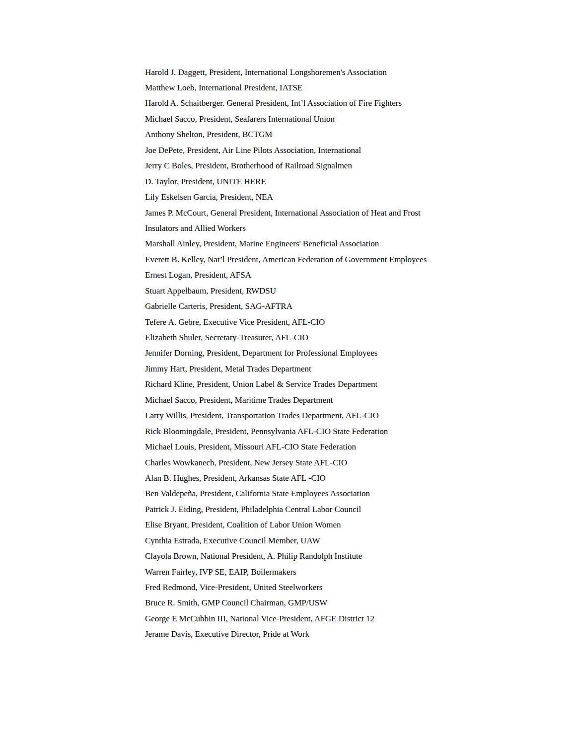Harold J. Daggett, President, International Longshoremen's Association
Matthew Loeb, International President, IATSE
Harold A. Schaitberger. General President, Int’l Association of Fire Fighters
Michael Sacco, President, Seafarers International Union
Anthony Shelton, President, BCTGM
Joe DePete, President, Air Line Pilots Association, International
Jerry C Boles, President, Brotherhood of Railroad Signalmen
D. Taylor, President, UNITE HERE
Lily Eskelsen García, President, NEA
James P. McCourt, General President, International Association of Heat and Frost Insulators and Allied Workers
Marshall Ainley, President, Marine Engineers' Beneficial Association
Everett B. Kelley, Nat’l President, American Federation of Government Employees
Ernest Logan, President, AFSA
Stuart Appelbaum, President, RWDSU
Gabrielle Carteris, President, SAG-AFTRA
Tefere A. Gebre, Executive Vice President, AFL-CIO
Elizabeth Shuler, Secretary-Treasurer, AFL-CIO
Jennifer Dorning, President, Department for Professional Employees
Jimmy Hart, President, Metal Trades Department
Richard Kline, President, Union Label & Service Trades Department
Michael Sacco, President, Maritime Trades Department
Larry Willis, President, Transportation Trades Department, AFL-CIO
Rick Bloomingdale, President, Pennsylvania AFL-CIO State Federation
Michael Louis, President, Missouri AFL-CIO State Federation
Charles Wowkanech, President, New Jersey State AFL-CIO
Alan B. Hughes, President, Arkansas State AFL -CIO
Ben Valdepeña, President, California State Employees Association
Patrick J. Eiding, President, Philadelphia Central Labor Council
Elise Bryant, President, Coalition of Labor Union Women
Cynthia Estrada, Executive Council Member, UAW
Clayola Brown, National President, A. Philip Randolph Institute
Warren Fairley, IVP SE, EAIP, Boilermakers
Fred Redmond, Vice-President, United Steelworkers
Bruce R. Smith, GMP Council Chairman, GMP/USW
George E McCubbin III, National Vice-President, AFGE District 12
Jerame Davis, Executive Director, Pride at Work